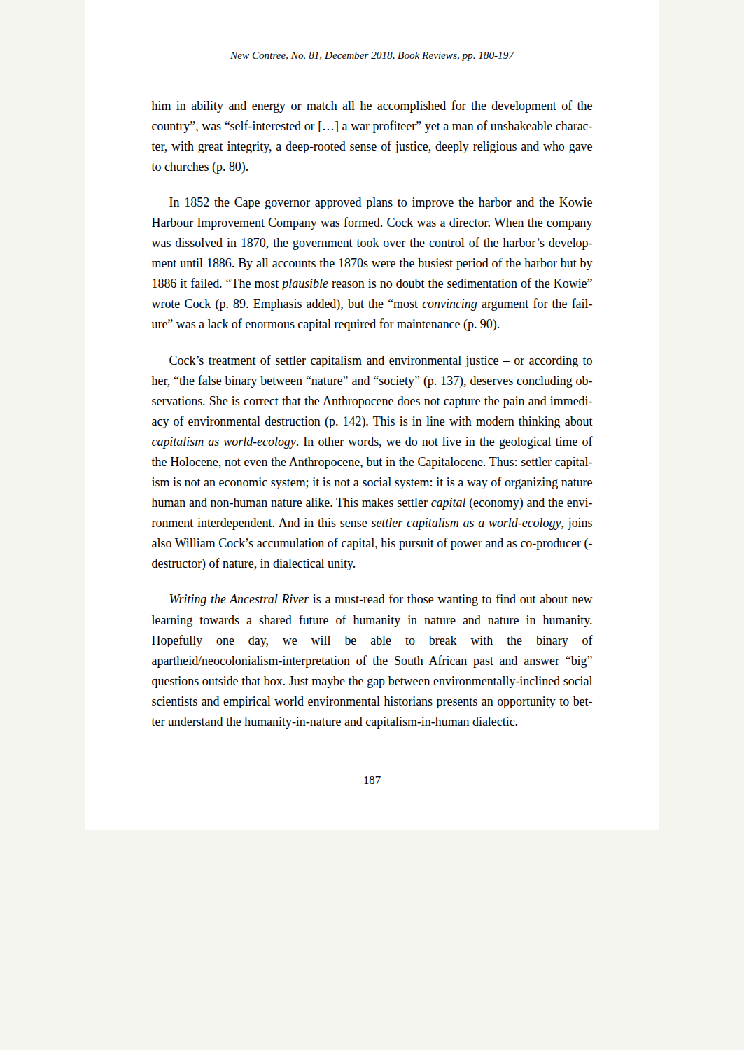New Contree, No. 81, December 2018, Book Reviews, pp. 180-197
him in ability and energy or match all he accomplished for the development of the country”, was “self-interested or […] a war profiteer” yet a man of unshakeable character, with great integrity, a deep-rooted sense of justice, deeply religious and who gave to churches (p. 80).
In 1852 the Cape governor approved plans to improve the harbor and the Kowie Harbour Improvement Company was formed. Cock was a director. When the company was dissolved in 1870, the government took over the control of the harbor’s development until 1886. By all accounts the 1870s were the busiest period of the harbor but by 1886 it failed. “The most plausible reason is no doubt the sedimentation of the Kowie” wrote Cock (p. 89. Emphasis added), but the “most convincing argument for the failure” was a lack of enormous capital required for maintenance (p. 90).
Cock’s treatment of settler capitalism and environmental justice – or according to her, “the false binary between “nature” and “society” (p. 137), deserves concluding observations. She is correct that the Anthropocene does not capture the pain and immediacy of environmental destruction (p. 142). This is in line with modern thinking about capitalism as world-ecology. In other words, we do not live in the geological time of the Holocene, not even the Anthropocene, but in the Capitalocene. Thus: settler capitalism is not an economic system; it is not a social system: it is a way of organizing nature human and non-human nature alike. This makes settler capital (economy) and the environment interdependent. And in this sense settler capitalism as a world-ecology, joins also William Cock’s accumulation of capital, his pursuit of power and as co-producer (-destructor) of nature, in dialectical unity.
Writing the Ancestral River is a must-read for those wanting to find out about new learning towards a shared future of humanity in nature and nature in humanity. Hopefully one day, we will be able to break with the binary of apartheid/neocolonialism-interpretation of the South African past and answer “big” questions outside that box. Just maybe the gap between environmentally-inclined social scientists and empirical world environmental historians presents an opportunity to better understand the humanity-in-nature and capitalism-in-human dialectic.
187